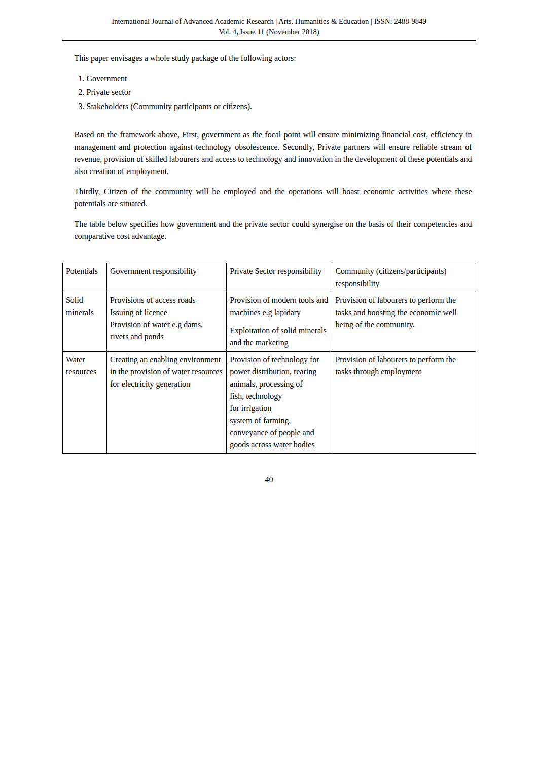International Journal of Advanced Academic Research | Arts, Humanities & Education | ISSN: 2488-9849
Vol. 4, Issue 11 (November 2018)
This paper envisages a whole study package of the following actors:
Government
Private sector
Stakeholders (Community participants or citizens).
Based on the framework above, First, government as the focal point will ensure minimizing financial cost, efficiency in management and protection against technology obsolescence. Secondly, Private partners will ensure reliable stream of revenue, provision of skilled labourers and access to technology and innovation in the development of these potentials and also creation of employment.
Thirdly, Citizen of the community will be employed and the operations will boast economic activities where these potentials are situated.
The table below specifies how government and the private sector could synergise on the basis of their competencies and comparative cost advantage.
| Potentials | Government responsibility | Private Sector responsibility | Community (citizens/participants) responsibility |
| --- | --- | --- | --- |
| Solid minerals | Provisions of access roads Issuing of licence Provision of water e.g dams, rivers and ponds | Provision of modern tools and machines e.g lapidary Exploitation of solid minerals and the marketing | Provision of labourers to perform the tasks and boosting the economic well being of the community. |
| Water resources | Creating an enabling environment in the provision of water resources for electricity generation | Provision of technology for power distribution, rearing animals, processing of fish, technology for irrigation system of farming, conveyance of people and goods across water bodies | Provision of labourers to perform the tasks through employment |
40